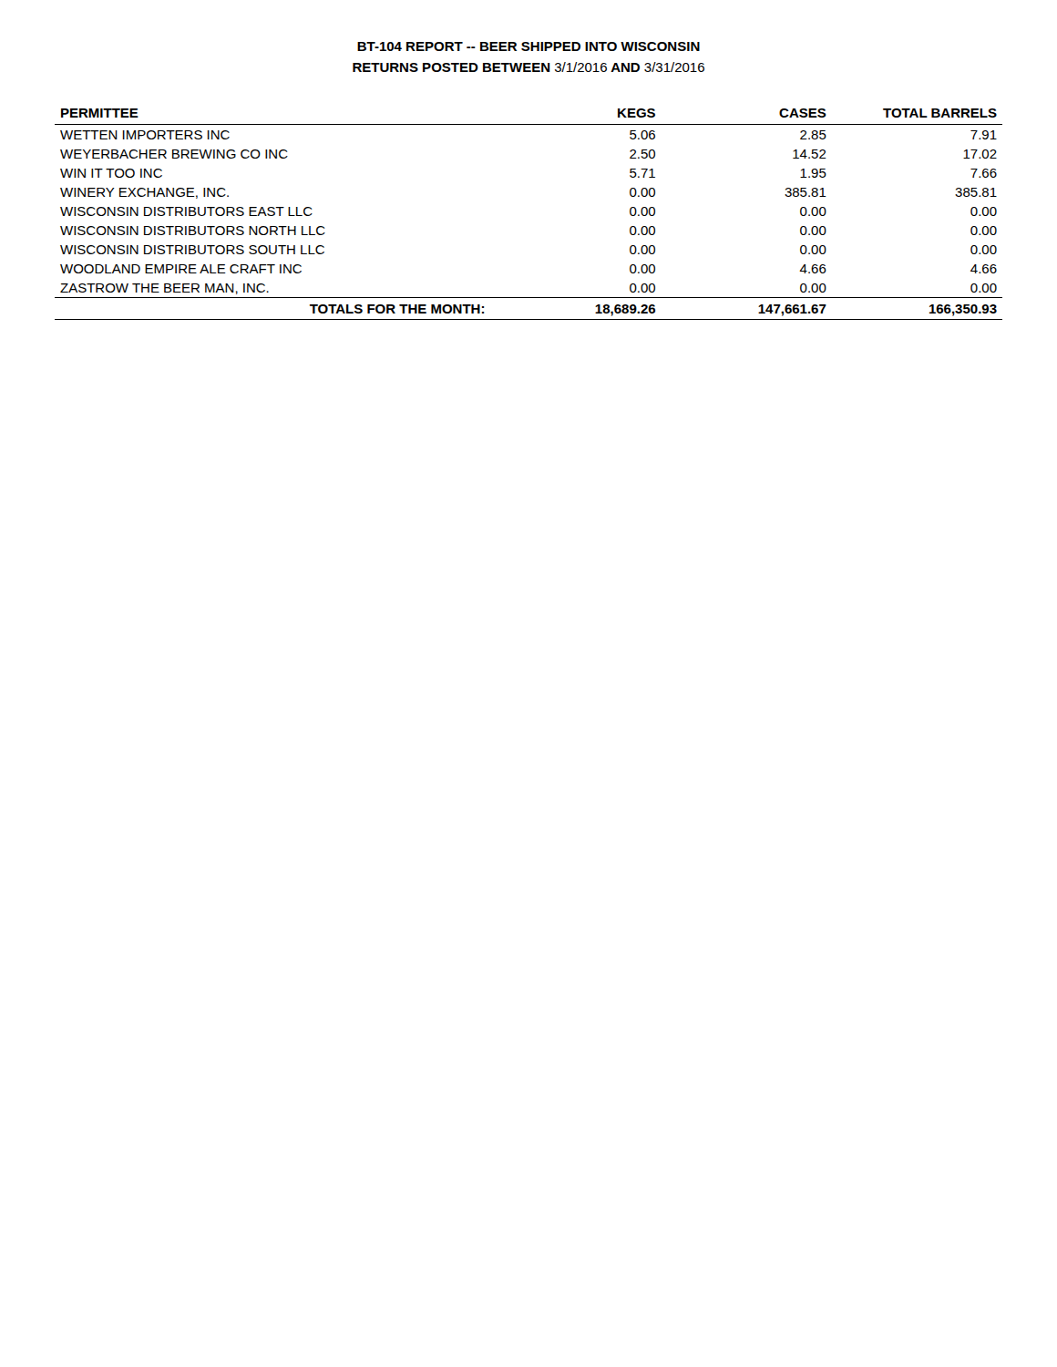BT-104 REPORT -- BEER SHIPPED INTO WISCONSIN
RETURNS POSTED BETWEEN 3/1/2016 AND 3/31/2016
| PERMITTEE | KEGS | CASES | TOTAL BARRELS |
| --- | --- | --- | --- |
| WETTEN IMPORTERS INC | 5.06 | 2.85 | 7.91 |
| WEYERBACHER BREWING CO INC | 2.50 | 14.52 | 17.02 |
| WIN IT TOO INC | 5.71 | 1.95 | 7.66 |
| WINERY EXCHANGE, INC. | 0.00 | 385.81 | 385.81 |
| WISCONSIN DISTRIBUTORS EAST LLC | 0.00 | 0.00 | 0.00 |
| WISCONSIN DISTRIBUTORS NORTH LLC | 0.00 | 0.00 | 0.00 |
| WISCONSIN DISTRIBUTORS SOUTH LLC | 0.00 | 0.00 | 0.00 |
| WOODLAND EMPIRE ALE CRAFT INC | 0.00 | 4.66 | 4.66 |
| ZASTROW THE BEER MAN, INC. | 0.00 | 0.00 | 0.00 |
| TOTALS FOR THE MONTH: | 18,689.26 | 147,661.67 | 166,350.93 |